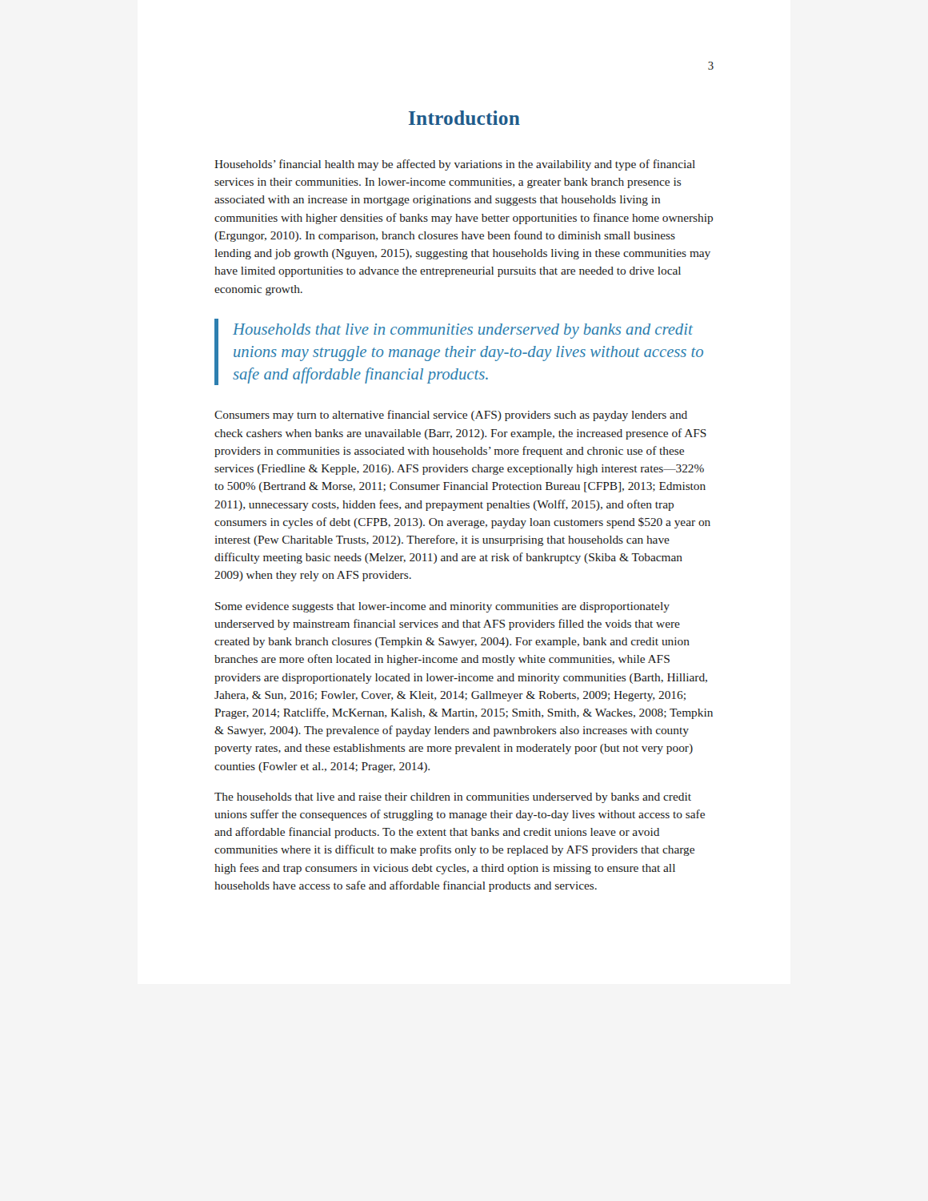3
Introduction
Households’ financial health may be affected by variations in the availability and type of financial services in their communities. In lower-income communities, a greater bank branch presence is associated with an increase in mortgage originations and suggests that households living in communities with higher densities of banks may have better opportunities to finance home ownership (Ergungor, 2010). In comparison, branch closures have been found to diminish small business lending and job growth (Nguyen, 2015), suggesting that households living in these communities may have limited opportunities to advance the entrepreneurial pursuits that are needed to drive local economic growth.
Households that live in communities underserved by banks and credit unions may struggle to manage their day-to-day lives without access to safe and affordable financial products.
Consumers may turn to alternative financial service (AFS) providers such as payday lenders and check cashers when banks are unavailable (Barr, 2012). For example, the increased presence of AFS providers in communities is associated with households’ more frequent and chronic use of these services (Friedline & Kepple, 2016). AFS providers charge exceptionally high interest rates—322% to 500% (Bertrand & Morse, 2011; Consumer Financial Protection Bureau [CFPB], 2013; Edmiston 2011), unnecessary costs, hidden fees, and prepayment penalties (Wolff, 2015), and often trap consumers in cycles of debt (CFPB, 2013). On average, payday loan customers spend $520 a year on interest (Pew Charitable Trusts, 2012). Therefore, it is unsurprising that households can have difficulty meeting basic needs (Melzer, 2011) and are at risk of bankruptcy (Skiba & Tobacman 2009) when they rely on AFS providers.
Some evidence suggests that lower-income and minority communities are disproportionately underserved by mainstream financial services and that AFS providers filled the voids that were created by bank branch closures (Tempkin & Sawyer, 2004). For example, bank and credit union branches are more often located in higher-income and mostly white communities, while AFS providers are disproportionately located in lower-income and minority communities (Barth, Hilliard, Jahera, & Sun, 2016; Fowler, Cover, & Kleit, 2014; Gallmeyer & Roberts, 2009; Hegerty, 2016; Prager, 2014; Ratcliffe, McKernan, Kalish, & Martin, 2015; Smith, Smith, & Wackes, 2008; Tempkin & Sawyer, 2004). The prevalence of payday lenders and pawnbrokers also increases with county poverty rates, and these establishments are more prevalent in moderately poor (but not very poor) counties (Fowler et al., 2014; Prager, 2014).
The households that live and raise their children in communities underserved by banks and credit unions suffer the consequences of struggling to manage their day-to-day lives without access to safe and affordable financial products. To the extent that banks and credit unions leave or avoid communities where it is difficult to make profits only to be replaced by AFS providers that charge high fees and trap consumers in vicious debt cycles, a third option is missing to ensure that all households have access to safe and affordable financial products and services.